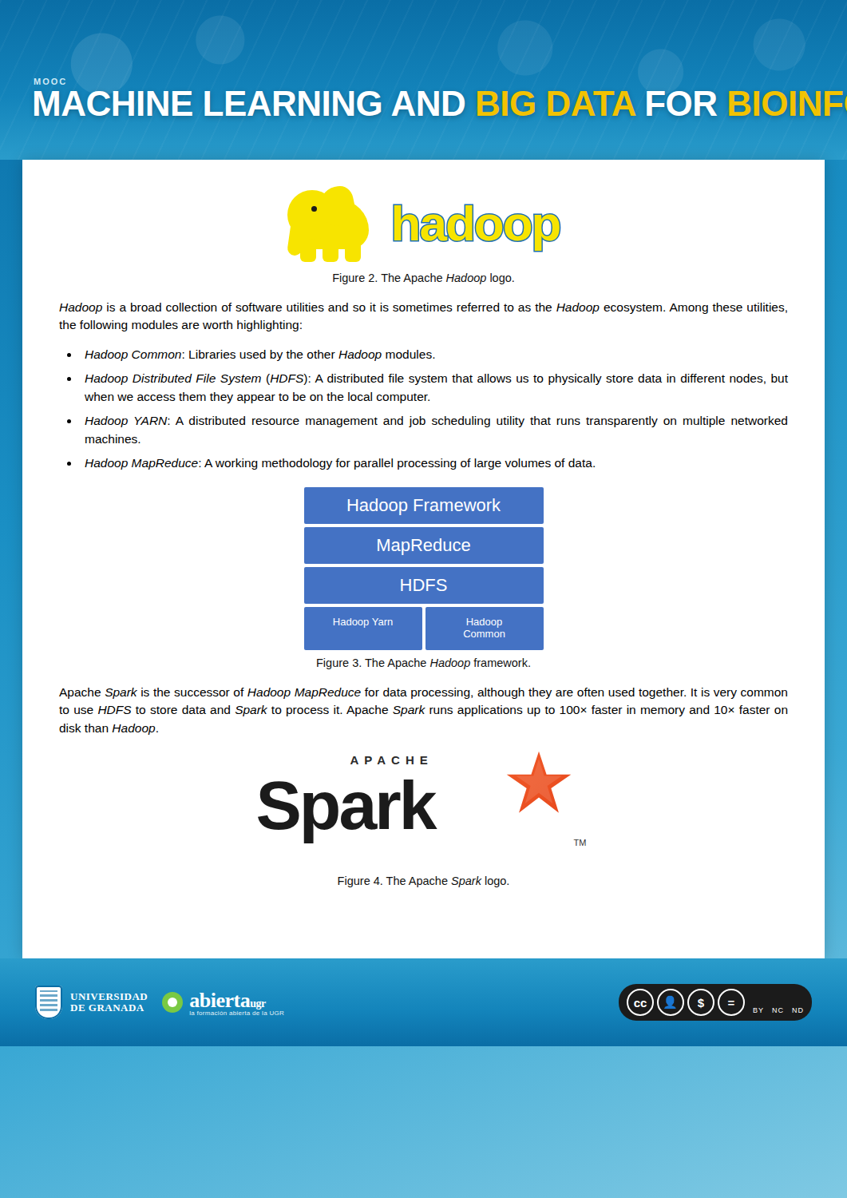MOOC
MACHINE LEARNING AND BIG DATA FOR BIOINFORMATICS
hadoop
Figure 2. The Apache Hadoop logo.
Hadoop is a broad collection of software utilities and so it is sometimes referred to as the Hadoop ecosystem. Among these utilities, the following modules are worth highlighting:
Hadoop Common: Libraries used by the other Hadoop modules.
Hadoop Distributed File System (HDFS): A distributed file system that allows us to physically store data in different nodes, but when we access them they appear to be on the local computer.
Hadoop YARN: A distributed resource management and job scheduling utility that runs transparently on multiple networked machines.
Hadoop MapReduce: A working methodology for parallel processing of large volumes of data.
Hadoop Framework
MapReduce
HDFS
Hadoop Yarn
Hadoop
Common
Figure 3. The Apache Hadoop framework.
Apache Spark is the successor of Hadoop MapReduce for data processing, although they are often used together. It is very common to use HDFS to store data and Spark to process it. Apache Spark runs applications up to 100× faster in memory and 10× faster on disk than Hadoop.
APACHE
Spark
TM
Figure 4. The Apache Spark logo.
UNIVERSIDAD
DE GRANADA
abiertaugr
la formación abierta de la UGR
cc
👤
$
=
BY NC ND